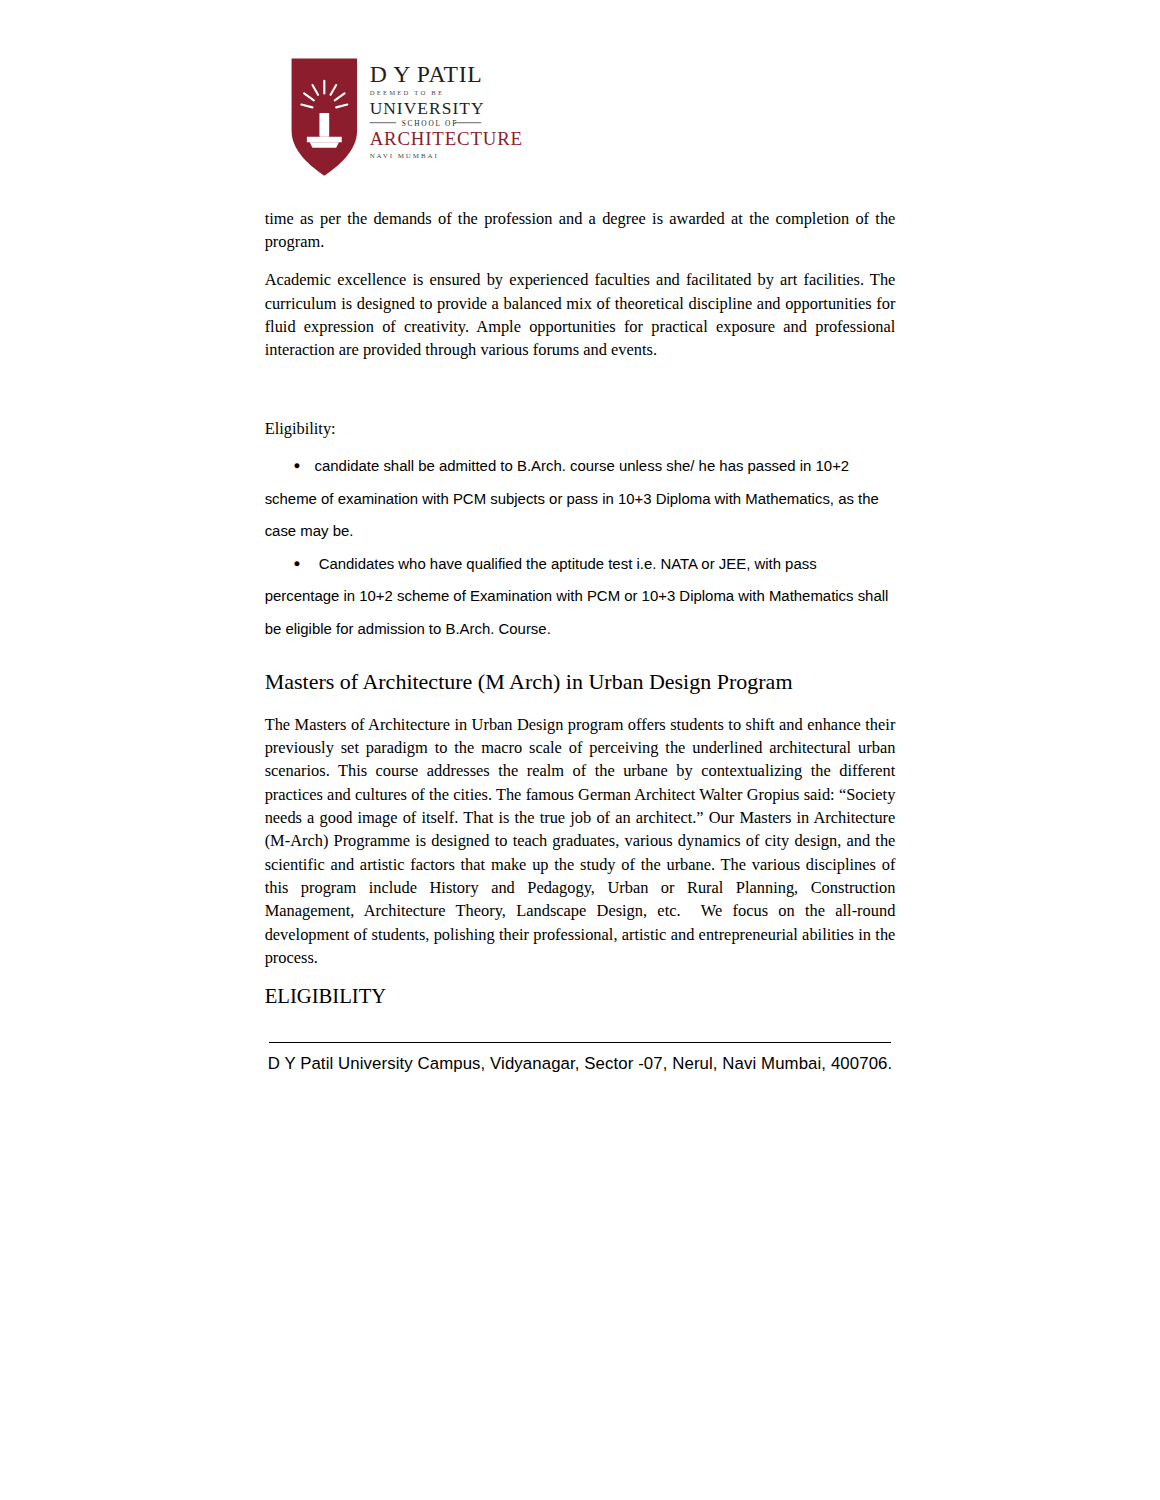D Y PATIL DEEMED TO BE UNIVERSITY SCHOOL OF ARCHITECTURE NAVI MUMBAI
time as per the demands of the profession and a degree is awarded at the completion of the program.
Academic excellence is ensured by experienced faculties and facilitated by art facilities. The curriculum is designed to provide a balanced mix of theoretical discipline and opportunities for fluid expression of creativity. Ample opportunities for practical exposure and professional interaction are provided through various forums and events.
Eligibility:
candidate shall be admitted to B.Arch. course unless she/ he has passed in 10+2
scheme of examination with PCM subjects or pass in 10+3 Diploma with Mathematics, as the
case may be.
Candidates who have qualified the aptitude test i.e. NATA or JEE, with pass
percentage in 10+2 scheme of Examination with PCM or 10+3 Diploma with Mathematics shall
be eligible for admission to B.Arch. Course.
Masters of Architecture (M Arch) in Urban Design Program
The Masters of Architecture in Urban Design program offers students to shift and enhance their previously set paradigm to the macro scale of perceiving the underlined architectural urban scenarios. This course addresses the realm of the urbane by contextualizing the different practices and cultures of the cities. The famous German Architect Walter Gropius said: “Society needs a good image of itself. That is the true job of an architect.” Our Masters in Architecture (M-Arch) Programme is designed to teach graduates, various dynamics of city design, and the scientific and artistic factors that make up the study of the urbane. The various disciplines of this program include History and Pedagogy, Urban or Rural Planning, Construction Management, Architecture Theory, Landscape Design, etc. We focus on the all-round development of students, polishing their professional, artistic and entrepreneurial abilities in the process.
ELIGIBILITY
D Y Patil University Campus, Vidyanagar, Sector -07, Nerul, Navi Mumbai, 400706.